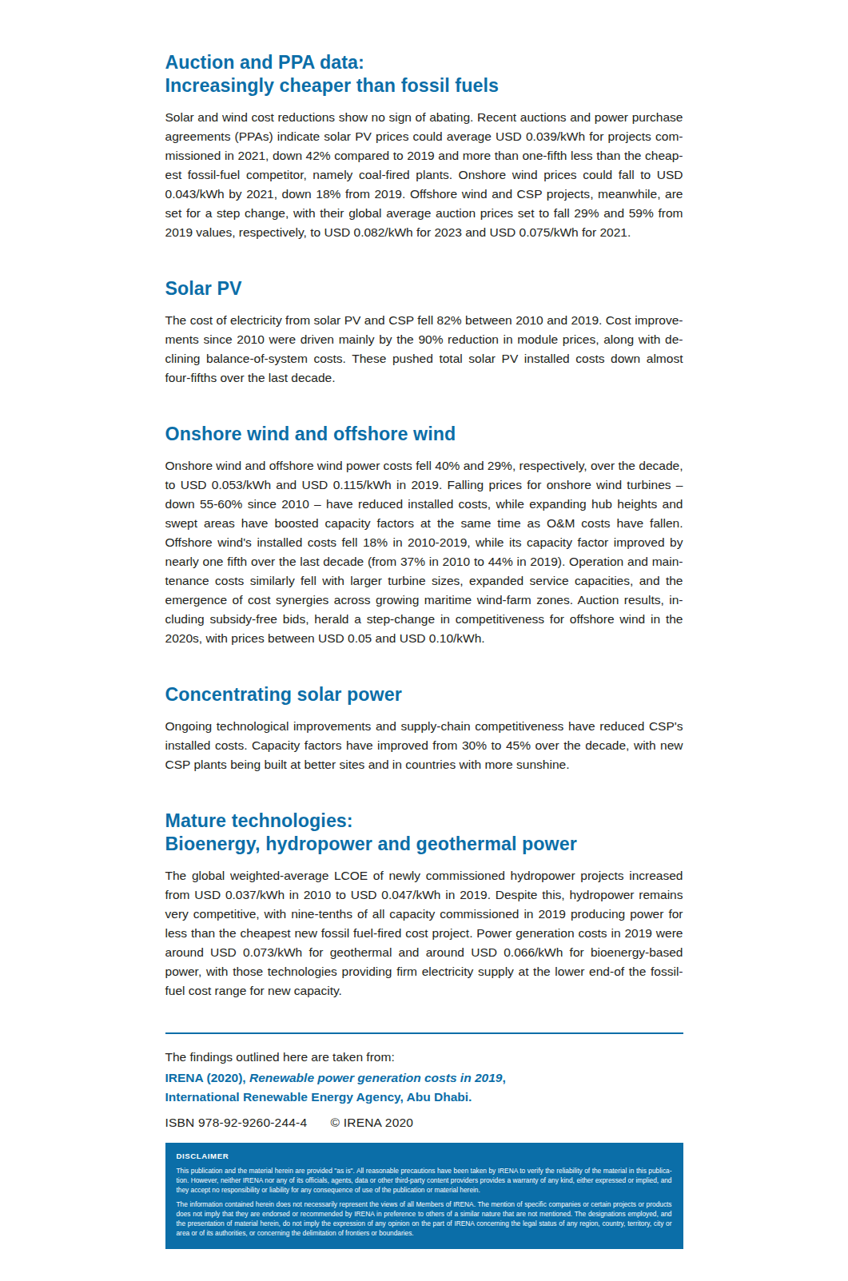Auction and PPA data:
Increasingly cheaper than fossil fuels
Solar and wind cost reductions show no sign of abating. Recent auctions and power purchase agreements (PPAs) indicate solar PV prices could average USD 0.039/kWh for projects commissioned in 2021, down 42% compared to 2019 and more than one-fifth less than the cheapest fossil-fuel competitor, namely coal-fired plants. Onshore wind prices could fall to USD 0.043/kWh by 2021, down 18% from 2019. Offshore wind and CSP projects, meanwhile, are set for a step change, with their global average auction prices set to fall 29% and 59% from 2019 values, respectively, to USD 0.082/kWh for 2023 and USD 0.075/kWh for 2021.
Solar PV
The cost of electricity from solar PV and CSP fell 82% between 2010 and 2019. Cost improvements since 2010 were driven mainly by the 90% reduction in module prices, along with declining balance-of-system costs. These pushed total solar PV installed costs down almost four-fifths over the last decade.
Onshore wind and offshore wind
Onshore wind and offshore wind power costs fell 40% and 29%, respectively, over the decade, to USD 0.053/kWh and USD 0.115/kWh in 2019. Falling prices for onshore wind turbines – down 55-60% since 2010 – have reduced installed costs, while expanding hub heights and swept areas have boosted capacity factors at the same time as O&M costs have fallen. Offshore wind's installed costs fell 18% in 2010-2019, while its capacity factor improved by nearly one fifth over the last decade (from 37% in 2010 to 44% in 2019). Operation and maintenance costs similarly fell with larger turbine sizes, expanded service capacities, and the emergence of cost synergies across growing maritime wind-farm zones. Auction results, including subsidy-free bids, herald a step-change in competitiveness for offshore wind in the 2020s, with prices between USD 0.05 and USD 0.10/kWh.
Concentrating solar power
Ongoing technological improvements and supply-chain competitiveness have reduced CSP's installed costs. Capacity factors have improved from 30% to 45% over the decade, with new CSP plants being built at better sites and in countries with more sunshine.
Mature technologies:
Bioenergy, hydropower and geothermal power
The global weighted-average LCOE of newly commissioned hydropower projects increased from USD 0.037/kWh in 2010 to USD 0.047/kWh in 2019. Despite this, hydropower remains very competitive, with nine-tenths of all capacity commissioned in 2019 producing power for less than the cheapest new fossil fuel-fired cost project. Power generation costs in 2019 were around USD 0.073/kWh for geothermal and around USD 0.066/kWh for bioenergy-based power, with those technologies providing firm electricity supply at the lower end-of the fossil-fuel cost range for new capacity.
The findings outlined here are taken from:
IRENA (2020), Renewable power generation costs in 2019,
International Renewable Energy Agency, Abu Dhabi.
ISBN 978-92-9260-244-4 © IRENA 2020
Disclaimer
This publication and the material herein are provided "as is". All reasonable precautions have been taken by IRENA to verify the reliability of the material in this publication. However, neither IRENA nor any of its officials, agents, data or other third-party content providers provides a warranty of any kind, either expressed or implied, and they accept no responsibility or liability for any consequence of use of the publication or material herein.
The information contained herein does not necessarily represent the views of all Members of IRENA. The mention of specific companies or certain projects or products does not imply that they are endorsed or recommended by IRENA in preference to others of a similar nature that are not mentioned. The designations employed, and the presentation of material herein, do not imply the expression of any opinion on the part of IRENA concerning the legal status of any region, country, territory, city or area or of its authorities, or concerning the delimitation of frontiers or boundaries.